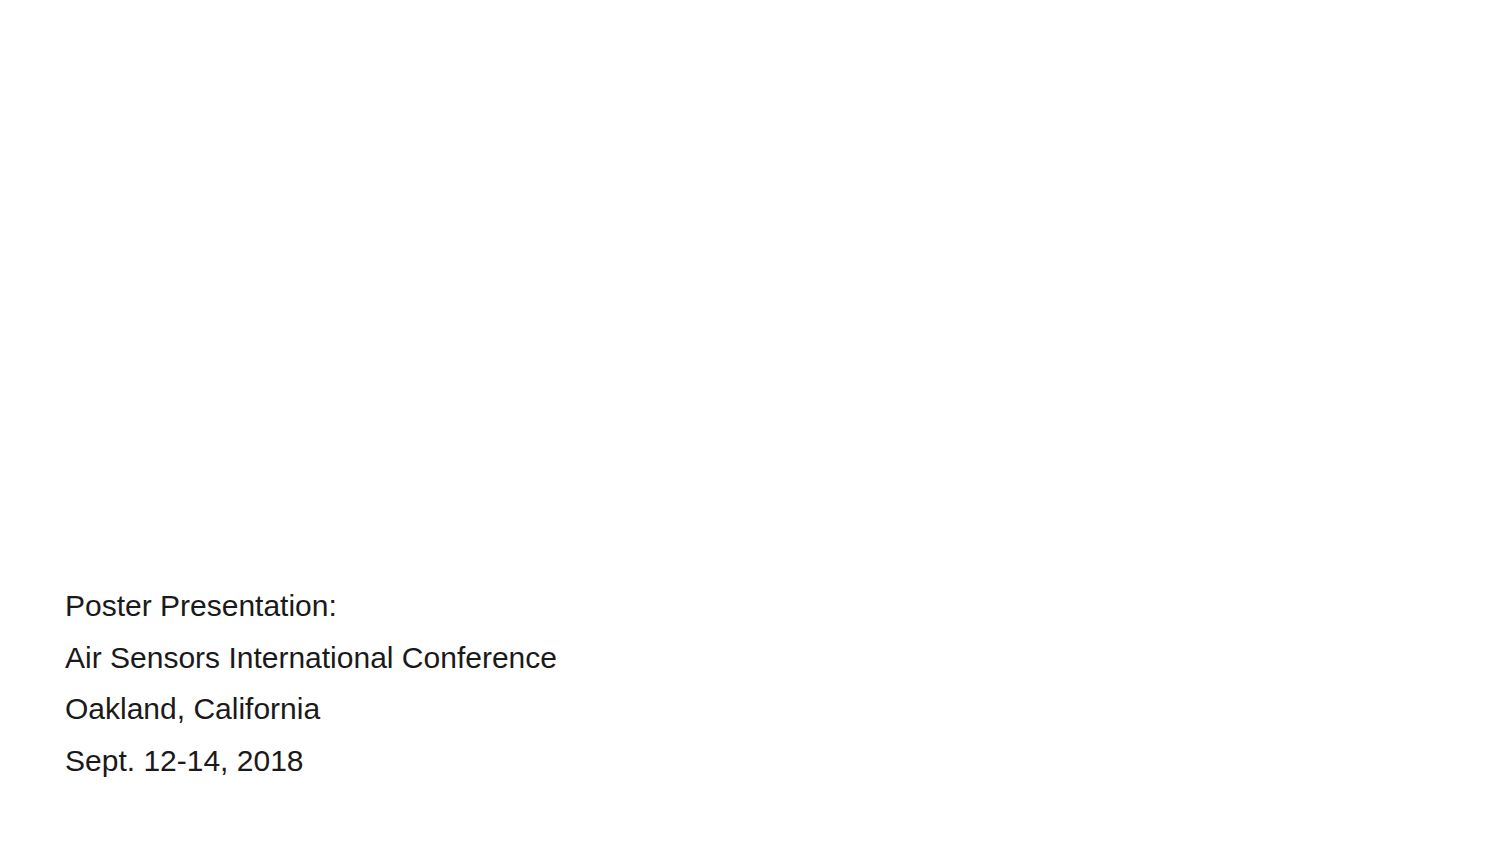Poster Presentation:
Air Sensors International Conference
Oakland, California
Sept. 12-14, 2018